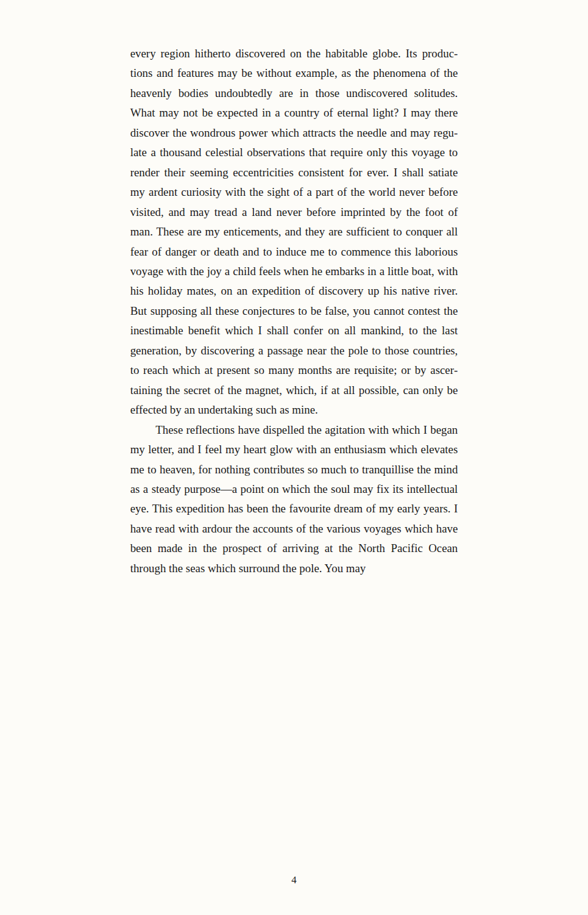every region hitherto discovered on the habitable globe. Its productions and features may be without example, as the phenomena of the heavenly bodies undoubtedly are in those undiscovered solitudes. What may not be expected in a country of eternal light? I may there discover the wondrous power which attracts the needle and may regulate a thousand celestial observations that require only this voyage to render their seeming eccentricities consistent for ever. I shall satiate my ardent curiosity with the sight of a part of the world never before visited, and may tread a land never before imprinted by the foot of man. These are my enticements, and they are sufficient to conquer all fear of danger or death and to induce me to commence this laborious voyage with the joy a child feels when he embarks in a little boat, with his holiday mates, on an expedition of discovery up his native river. But supposing all these conjectures to be false, you cannot contest the inestimable benefit which I shall confer on all mankind, to the last generation, by discovering a passage near the pole to those countries, to reach which at present so many months are requisite; or by ascertaining the secret of the magnet, which, if at all possible, can only be effected by an undertaking such as mine.
These reflections have dispelled the agitation with which I began my letter, and I feel my heart glow with an enthusiasm which elevates me to heaven, for nothing contributes so much to tranquillise the mind as a steady purpose—a point on which the soul may fix its intellectual eye. This expedition has been the favourite dream of my early years. I have read with ardour the accounts of the various voyages which have been made in the prospect of arriving at the North Pacific Ocean through the seas which surround the pole. You may
4